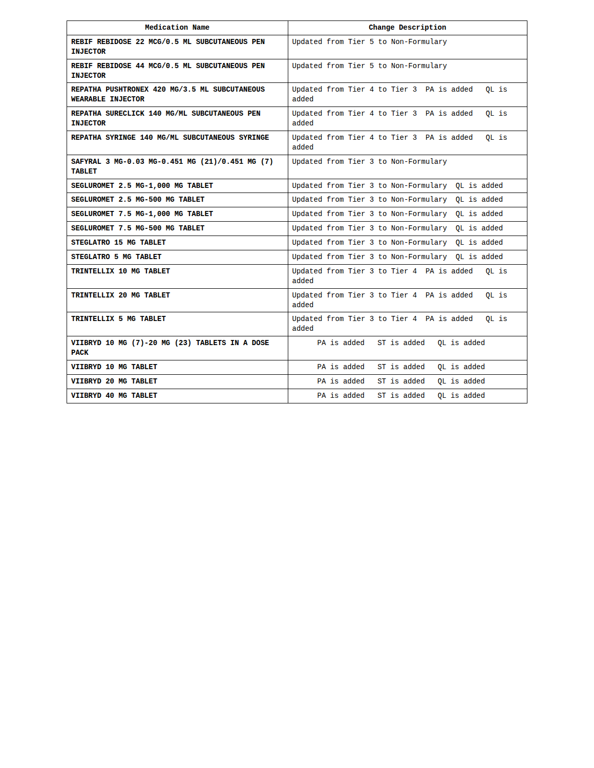Medication Formulary Changes
| Medication Name | Change Description |
| --- | --- |
| REBIF REBIDOSE 22 MCG/0.5 ML SUBCUTANEOUS PEN INJECTOR | Updated from Tier 5 to Non-Formulary |
| REBIF REBIDOSE 44 MCG/0.5 ML SUBCUTANEOUS PEN INJECTOR | Updated from Tier 5 to Non-Formulary |
| REPATHA PUSHTRONEX 420 MG/3.5 ML SUBCUTANEOUS WEARABLE INJECTOR | Updated from Tier 4 to Tier 3 PA is added QL is added |
| REPATHA SURECLICK 140 MG/ML SUBCUTANEOUS PEN INJECTOR | Updated from Tier 4 to Tier 3 PA is added QL is added |
| REPATHA SYRINGE 140 MG/ML SUBCUTANEOUS SYRINGE | Updated from Tier 4 to Tier 3 PA is added QL is added |
| SAFYRAL 3 MG-0.03 MG-0.451 MG (21)/0.451 MG (7) TABLET | Updated from Tier 3 to Non-Formulary |
| SEGLUROMET 2.5 MG-1,000 MG TABLET | Updated from Tier 3 to Non-Formulary QL is added |
| SEGLUROMET 2.5 MG-500 MG TABLET | Updated from Tier 3 to Non-Formulary QL is added |
| SEGLUROMET 7.5 MG-1,000 MG TABLET | Updated from Tier 3 to Non-Formulary QL is added |
| SEGLUROMET 7.5 MG-500 MG TABLET | Updated from Tier 3 to Non-Formulary QL is added |
| STEGLATRO 15 MG TABLET | Updated from Tier 3 to Non-Formulary QL is added |
| STEGLATRO 5 MG TABLET | Updated from Tier 3 to Non-Formulary QL is added |
| TRINTELLIX 10 MG TABLET | Updated from Tier 3 to Tier 4 PA is added QL is added |
| TRINTELLIX 20 MG TABLET | Updated from Tier 3 to Tier 4 PA is added QL is added |
| TRINTELLIX 5 MG TABLET | Updated from Tier 3 to Tier 4 PA is added QL is added |
| VIIBRYD 10 MG (7)-20 MG (23) TABLETS IN A DOSE PACK | PA is added ST is added QL is added |
| VIIBRYD 10 MG TABLET | PA is added ST is added QL is added |
| VIIBRYD 20 MG TABLET | PA is added ST is added QL is added |
| VIIBRYD 40 MG TABLET | PA is added ST is added QL is added |